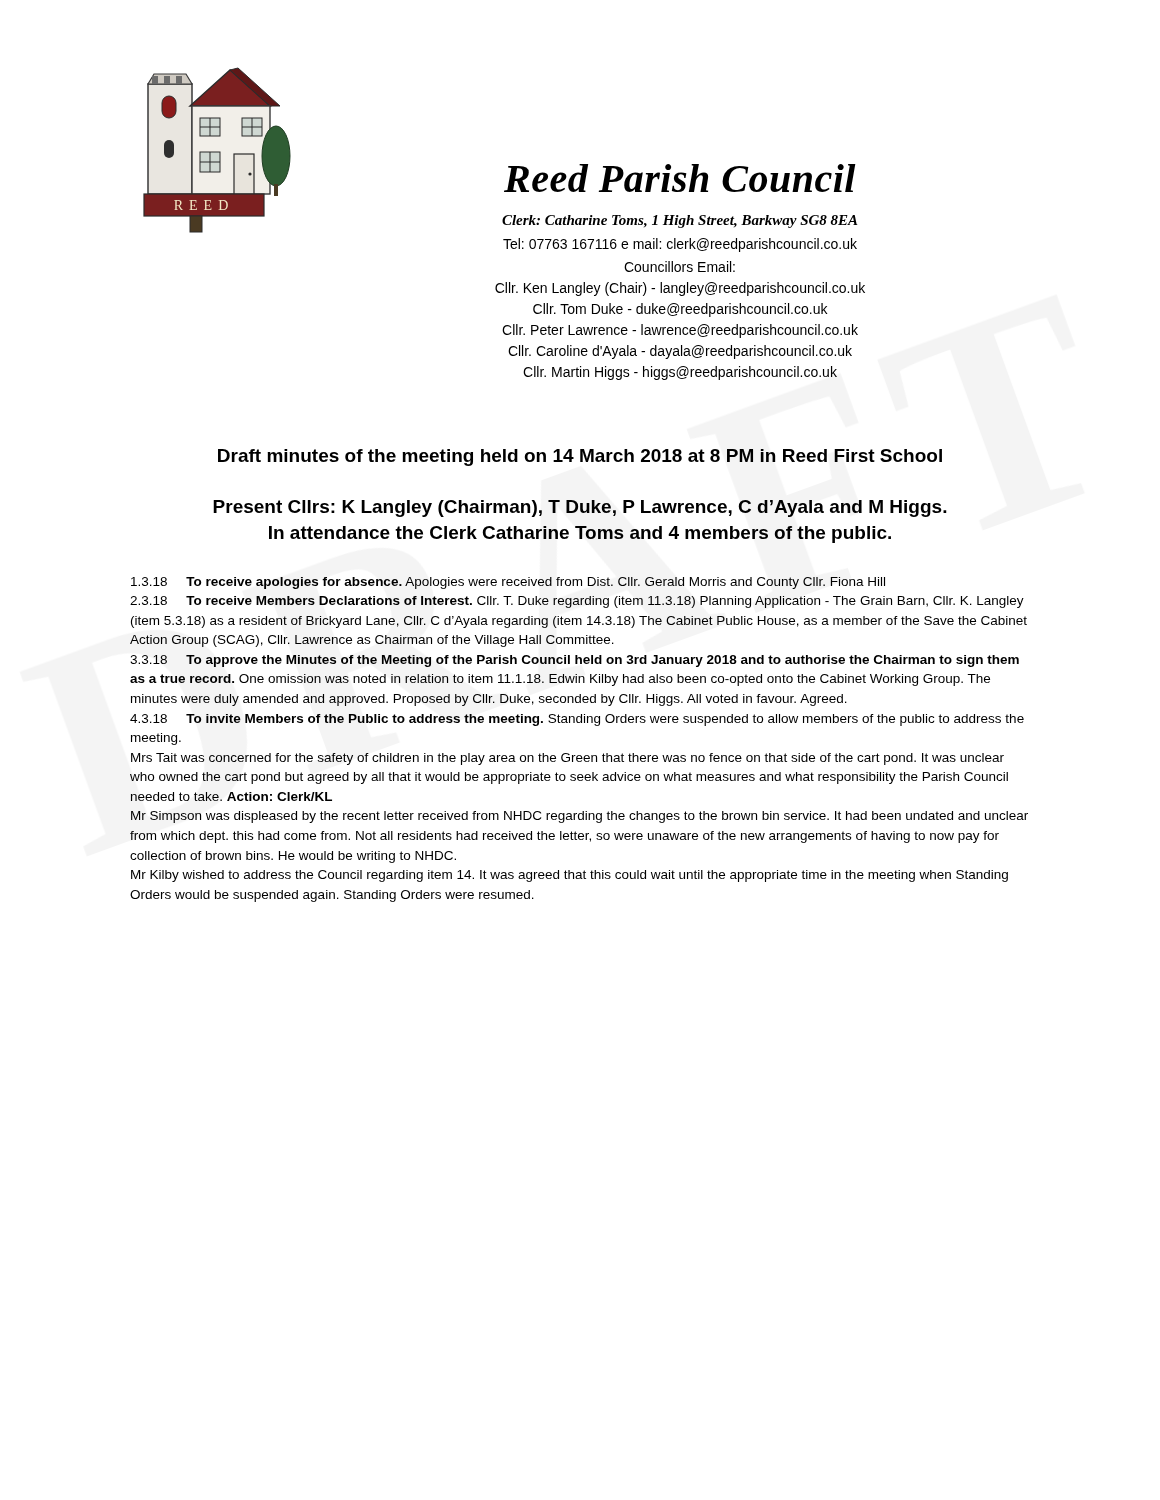REED
Reed Parish Council
Clerk: Catharine Toms, 1 High Street, Barkway SG8 8EA
Tel: 07763 167116 e mail: clerk@reedparishcouncil.co.uk
Councillors Email:
Cllr. Ken Langley (Chair) - langley@reedparishcouncil.co.uk
Cllr. Tom Duke - duke@reedparishcouncil.co.uk
Cllr. Peter Lawrence - lawrence@reedparishcouncil.co.uk
Cllr. Caroline d'Ayala - dayala@reedparishcouncil.co.uk
Cllr. Martin Higgs - higgs@reedparishcouncil.co.uk
Draft minutes of the meeting held on 14 March 2018 at 8 PM in Reed First School
Present Cllrs: K Langley (Chairman), T Duke, P Lawrence, C d’Ayala and M Higgs.
In attendance the Clerk Catharine Toms and 4 members of the public.
1.3.18 To receive apologies for absence. Apologies were received from Dist. Cllr. Gerald Morris and County Cllr. Fiona Hill
2.3.18 To receive Members Declarations of Interest. Cllr. T. Duke regarding (item 11.3.18) Planning Application - The Grain Barn, Cllr. K. Langley (item 5.3.18) as a resident of Brickyard Lane, Cllr. C d’Ayala regarding (item 14.3.18) The Cabinet Public House, as a member of the Save the Cabinet Action Group (SCAG), Cllr. Lawrence as Chairman of the Village Hall Committee.
3.3.18 To approve the Minutes of the Meeting of the Parish Council held on 3rd January 2018 and to authorise the Chairman to sign them as a true record. One omission was noted in relation to item 11.1.18. Edwin Kilby had also been co-opted onto the Cabinet Working Group. The minutes were duly amended and approved. Proposed by Cllr. Duke, seconded by Cllr. Higgs. All voted in favour. Agreed.
4.3.18 To invite Members of the Public to address the meeting. Standing Orders were suspended to allow members of the public to address the meeting.
Mrs Tait was concerned for the safety of children in the play area on the Green that there was no fence on that side of the cart pond. It was unclear who owned the cart pond but agreed by all that it would be appropriate to seek advice on what measures and what responsibility the Parish Council needed to take. Action: Clerk/KL
Mr Simpson was displeased by the recent letter received from NHDC regarding the changes to the brown bin service. It had been undated and unclear from which dept. this had come from. Not all residents had received the letter, so were unaware of the new arrangements of having to now pay for collection of brown bins. He would be writing to NHDC.
Mr Kilby wished to address the Council regarding item 14. It was agreed that this could wait until the appropriate time in the meeting when Standing Orders would be suspended again. Standing Orders were resumed.